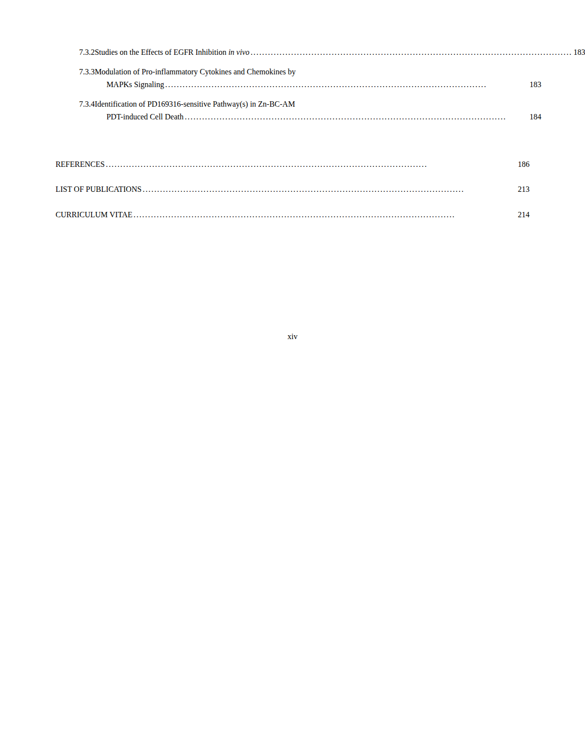7.3.2 Studies on the Effects of EGFR Inhibition in vivo ............................................................................................................... 183
7.3.3 Modulation of Pro-inflammatory Cytokines and Chemokines by MAPKs Signaling ............................................................................................................... 183
7.3.4 Identification of PD169316-sensitive Pathway(s) in Zn-BC-AM PDT-induced Cell Death ............................................................................................................... 184
REFERENCES ............................................................................................................... 186
LIST OF PUBLICATIONS ............................................................................................................... 213
CURRICULUM VITAE ............................................................................................................... 214
xiv